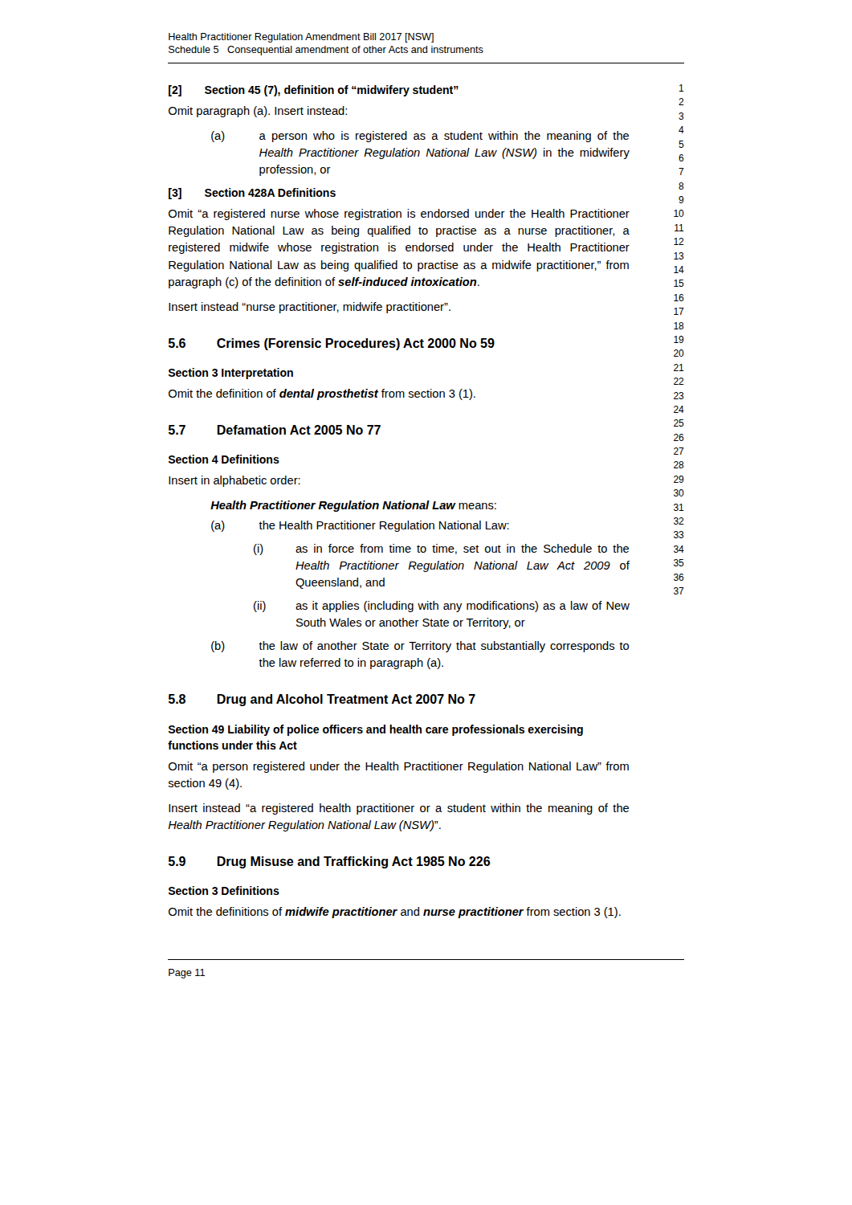Health Practitioner Regulation Amendment Bill 2017 [NSW]
Schedule 5 Consequential amendment of other Acts and instruments
[2] Section 45 (7), definition of “midwifery student”
Omit paragraph (a). Insert instead:
(a)
a person who is registered as a student within the meaning of the Health Practitioner Regulation National Law (NSW) in the midwifery profession, or
[3] Section 428A Definitions
Omit “a registered nurse whose registration is endorsed under the Health Practitioner Regulation National Law as being qualified to practise as a nurse practitioner, a registered midwife whose registration is endorsed under the Health Practitioner Regulation National Law as being qualified to practise as a midwife practitioner,” from paragraph (c) of the definition of self-induced intoxication.
Insert instead “nurse practitioner, midwife practitioner”.
5.6 Crimes (Forensic Procedures) Act 2000 No 59
Section 3 Interpretation
Omit the definition of dental prosthetist from section 3 (1).
5.7 Defamation Act 2005 No 77
Section 4 Definitions
Insert in alphabetic order:
Health Practitioner Regulation National Law means:
(a)
the Health Practitioner Regulation National Law:
(i)
as in force from time to time, set out in the Schedule to the Health Practitioner Regulation National Law Act 2009 of Queensland, and
(ii)
as it applies (including with any modifications) as a law of New South Wales or another State or Territory, or
(b)
the law of another State or Territory that substantially corresponds to the law referred to in paragraph (a).
5.8 Drug and Alcohol Treatment Act 2007 No 7
Section 49 Liability of police officers and health care professionals exercising functions under this Act
Omit “a person registered under the Health Practitioner Regulation National Law” from section 49 (4).
Insert instead “a registered health practitioner or a student within the meaning of the Health Practitioner Regulation National Law (NSW)”.
5.9 Drug Misuse and Trafficking Act 1985 No 226
Section 3 Definitions
Omit the definitions of midwife practitioner and nurse practitioner from section 3 (1).
1 2 3 4 5 6 7 8 9 10 11 12 13 14 15 16 17 18 19 20 21 22 23 24 25 26 27 28 29 30 31 32 33 34 35 36 37
Page 11